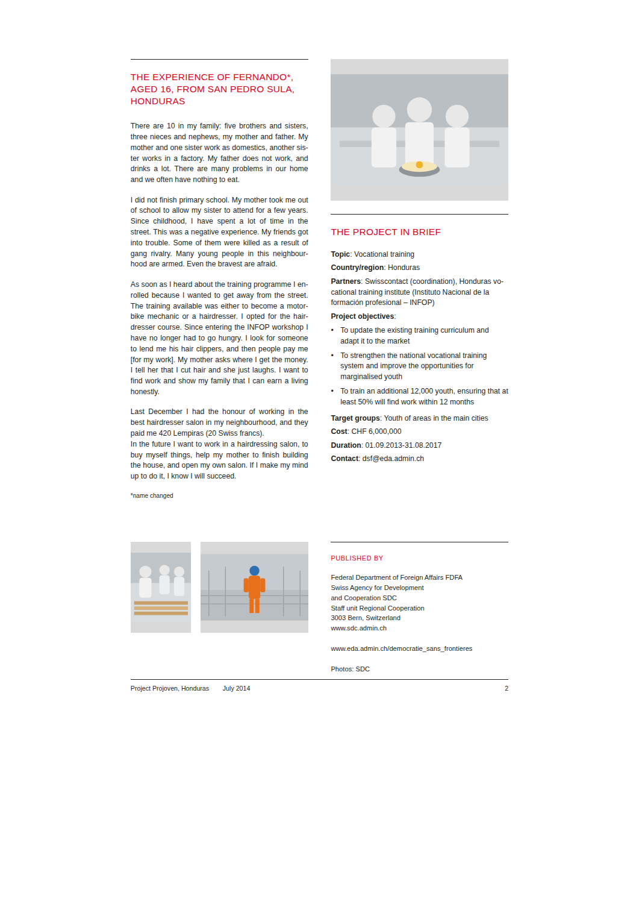The experience of Fernando*,
aged 16, from San Pedro Sula,
Honduras
There are 10 in my family: five brothers and sisters, three nieces and nephews, my mother and father. My mother and one sister work as domestics, another sister works in a factory. My father does not work, and drinks a lot. There are many problems in our home and we often have nothing to eat.
I did not finish primary school. My mother took me out of school to allow my sister to attend for a few years. Since childhood, I have spent a lot of time in the street. This was a negative experience. My friends got into trouble. Some of them were killed as a result of gang rivalry. Many young people in this neighbourhood are armed. Even the bravest are afraid.
As soon as I heard about the training programme I enrolled because I wanted to get away from the street. The training available was either to become a motorbike mechanic or a hairdresser. I opted for the hairdresser course. Since entering the INFOP workshop I have no longer had to go hungry. I look for someone to lend me his hair clippers, and then people pay me [for my work]. My mother asks where I get the money. I tell her that I cut hair and she just laughs. I want to find work and show my family that I can earn a living honestly.
Last December I had the honour of working in the best hairdresser salon in my neighbourhood, and they paid me 420 Lempiras (20 Swiss francs).
In the future I want to work in a hairdressing salon, to buy myself things, help my mother to finish building the house, and open my own salon. If I make my mind up to do it, I know I will succeed.
*name changed
The project in brief
Topic: Vocational training
Country/region: Honduras
Partners: Swisscontact (coordination), Honduras vocational training institute (Instituto Nacional de la formación profesional – INFOP)
Project objectives:
To update the existing training curriculum and adapt it to the market
To strengthen the national vocational training system and improve the opportunities for marginalised youth
To train an additional 12,000 youth, ensuring that at least 50% will find work within 12 months
Target groups: Youth of areas in the main cities
Cost: CHF 6,000,000
Duration: 01.09.2013-31.08.2017
Contact: dsf@eda.admin.ch
Published by
Federal Department of Foreign Affairs FDFA
Swiss Agency for Development
and Cooperation SDC
Staff unit Regional Cooperation
3003 Bern, Switzerland
www.sdc.admin.ch
www.eda.admin.ch/democratie_sans_frontieres
Photos: SDC
Project Projoven, Honduras July 2014
2